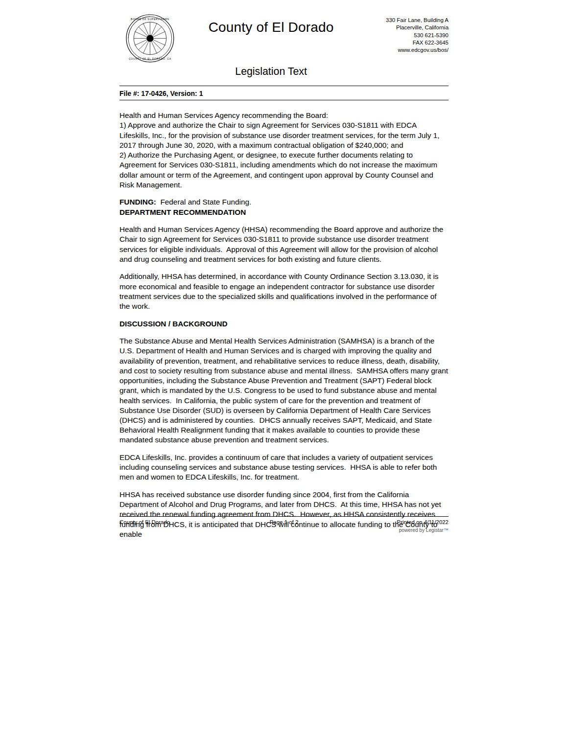BOARD OF SUPERVISORS COUNTY OF EL DORADO, CA
County of El Dorado
Legislation Text
330 Fair Lane, Building A
Placerville, California
530 621-5390
FAX 622-3645
www.edcgov.us/bos/
File #: 17-0426, Version: 1
Health and Human Services Agency recommending the Board:
1) Approve and authorize the Chair to sign Agreement for Services 030-S1811 with EDCA Lifeskills, Inc., for the provision of substance use disorder treatment services, for the term July 1, 2017 through June 30, 2020, with a maximum contractual obligation of $240,000; and
2) Authorize the Purchasing Agent, or designee, to execute further documents relating to Agreement for Services 030-S1811, including amendments which do not increase the maximum dollar amount or term of the Agreement, and contingent upon approval by County Counsel and Risk Management.
FUNDING: Federal and State Funding.
DEPARTMENT RECOMMENDATION
Health and Human Services Agency (HHSA) recommending the Board approve and authorize the Chair to sign Agreement for Services 030-S1811 to provide substance use disorder treatment services for eligible individuals. Approval of this Agreement will allow for the provision of alcohol and drug counseling and treatment services for both existing and future clients.
Additionally, HHSA has determined, in accordance with County Ordinance Section 3.13.030, it is more economical and feasible to engage an independent contractor for substance use disorder treatment services due to the specialized skills and qualifications involved in the performance of the work.
DISCUSSION / BACKGROUND
The Substance Abuse and Mental Health Services Administration (SAMHSA) is a branch of the U.S. Department of Health and Human Services and is charged with improving the quality and availability of prevention, treatment, and rehabilitative services to reduce illness, death, disability, and cost to society resulting from substance abuse and mental illness. SAMHSA offers many grant opportunities, including the Substance Abuse Prevention and Treatment (SAPT) Federal block grant, which is mandated by the U.S. Congress to be used to fund substance abuse and mental health services. In California, the public system of care for the prevention and treatment of Substance Use Disorder (SUD) is overseen by California Department of Health Care Services (DHCS) and is administered by counties. DHCS annually receives SAPT, Medicaid, and State Behavioral Health Realignment funding that it makes available to counties to provide these mandated substance abuse prevention and treatment services.
EDCA Lifeskills, Inc. provides a continuum of care that includes a variety of outpatient services including counseling services and substance abuse testing services. HHSA is able to refer both men and women to EDCA Lifeskills, Inc. for treatment.
HHSA has received substance use disorder funding since 2004, first from the California Department of Alcohol and Drug Programs, and later from DHCS. At this time, HHSA has not yet received the renewal funding agreement from DHCS. However, as HHSA consistently receives funding from DHCS, it is anticipated that DHCS will continue to allocate funding to the County to enable
County of El Dorado
Page 1 of 2
Printed on 4/11/2022
powered by Legistar™